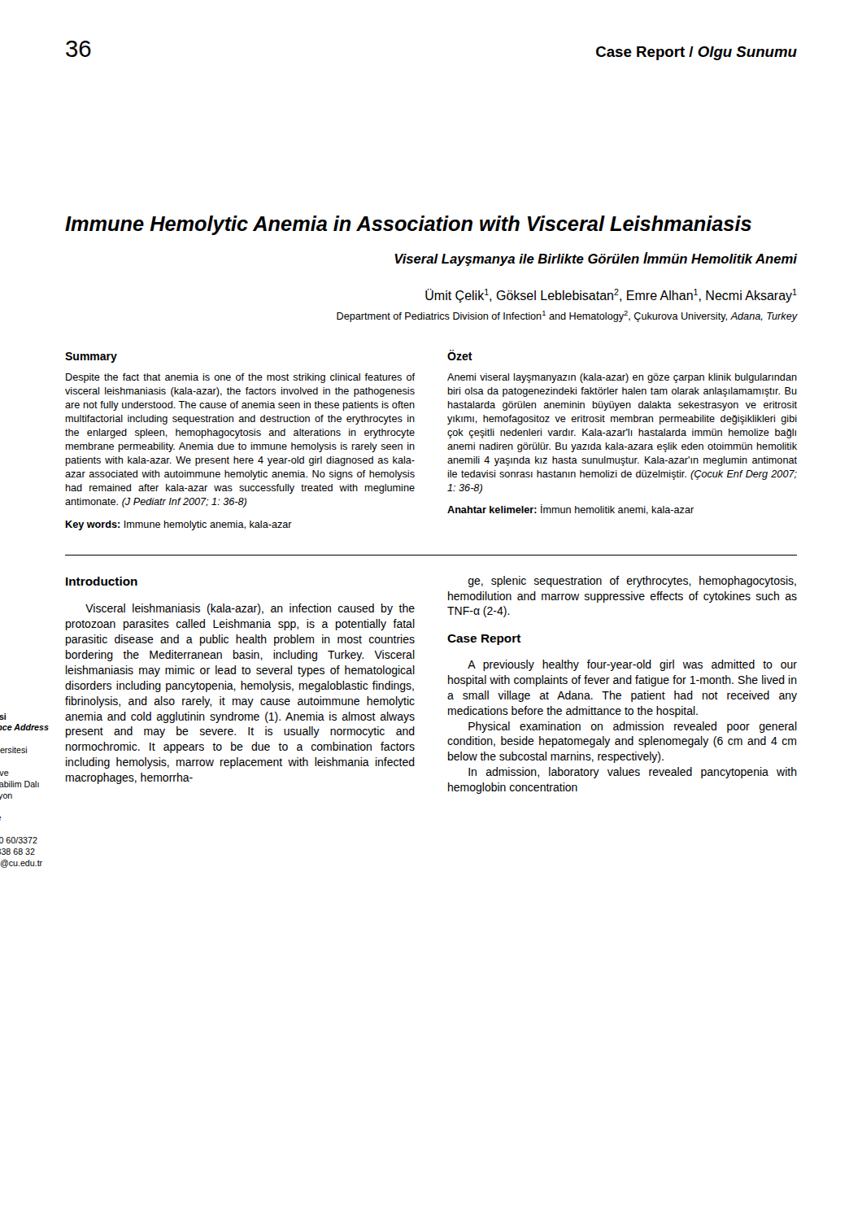36
Case Report / Olgu Sunumu
Immune Hemolytic Anemia in Association with Visceral Leishmaniasis
Viseral Layşmanya ile Birlikte Görülen İmmün Hemolitik Anemi
Ümit Çelik1, Göksel Leblebisatan2, Emre Alhan1, Necmi Aksaray1
Department of Pediatrics Division of Infection1 and Hematology2, Çukurova University, Adana, Turkey
Summary
Despite the fact that anemia is one of the most striking clinical features of visceral leishmaniasis (kala-azar), the factors involved in the pathogenesis are not fully understood. The cause of anemia seen in these patients is often multifactorial including sequestration and destruction of the erythrocytes in the enlarged spleen, hemophagocytosis and alterations in erythrocyte membrane permeability. Anemia due to immune hemolysis is rarely seen in patients with kala-azar. We present here 4 year-old girl diagnosed as kala-azar associated with autoimmune hemolytic anemia. No signs of hemolysis had remained after kala-azar was successfully treated with meglumine antimonate. (J Pediatr Inf 2007; 1: 36-8)
Key words: Immune hemolytic anemia, kala-azar
Özet
Anemi viseral layşmanyazın (kala-azar) en göze çarpan klinik bulgularından biri olsa da patogenezindeki faktörler halen tam olarak anlaşılamamıştır. Bu hastalarda görülen aneminin büyüyen dalakta sekestrasyon ve eritrosit yıkımı, hemofagositoz ve eritrosit membran permeabilite değişiklikleri gibi çok çeşitli nedenleri vardır. Kala-azar'lı hastalarda immün hemolize bağlı anemi nadiren görülür. Bu yazıda kala-azara eşlik eden otoimmün hemolitik anemili 4 yaşında kız hasta sunulmuştur. Kala-azar'ın meglumin antimonat ile tedavisi sonrası hastanın hemolizi de düzelmiştir. (Çocuk Enf Derg 2007; 1: 36-8)
Anahtar kelimeler: İmmun hemolitik anemi, kala-azar
Yazışma Adresi
Correspondence Address
Dr. Ümit Çelik
Çukurova Üniversitesi
Tıp Fakültesi
Çocuk Sağlığı ve
Hastalıkları Anabilim Dalı
Çocuk Enfeksiyon
Bilim Dalı
Adana, Türkiye
Tel.:
+90 322 338 60 60/3372
Fax: +90 322 338 68 32
E-posta: ucelik@cu.edu.tr
Introduction
Visceral leishmaniasis (kala-azar), an infection caused by the protozoan parasites called Leishmania spp, is a potentially fatal parasitic disease and a public health problem in most countries bordering the Mediterranean basin, including Turkey. Visceral leishmaniasis may mimic or lead to several types of hematological disorders including pancytopenia, hemolysis, megaloblastic findings, fibrinolysis, and also rarely, it may cause autoimmune hemolytic anemia and cold agglutinin syndrome (1). Anemia is almost always present and may be severe. It is usually normocytic and normochromic. It appears to be due to a combination factors including hemolysis, marrow replacement with leishmania infected macrophages, hemorrha-
ge, splenic sequestration of erythrocytes, hemophagocytosis, hemodilution and marrow suppressive effects of cytokines such as TNF-α (2-4).
Case Report
A previously healthy four-year-old girl was admitted to our hospital with complaints of fever and fatigue for 1-month. She lived in a small village at Adana. The patient had not received any medications before the admittance to the hospital.
Physical examination on admission revealed poor general condition, beside hepatomegaly and splenomegaly (6 cm and 4 cm below the subcostal marnins, respectively).
In admission, laboratory values revealed pancytopenia with hemoglobin concentration